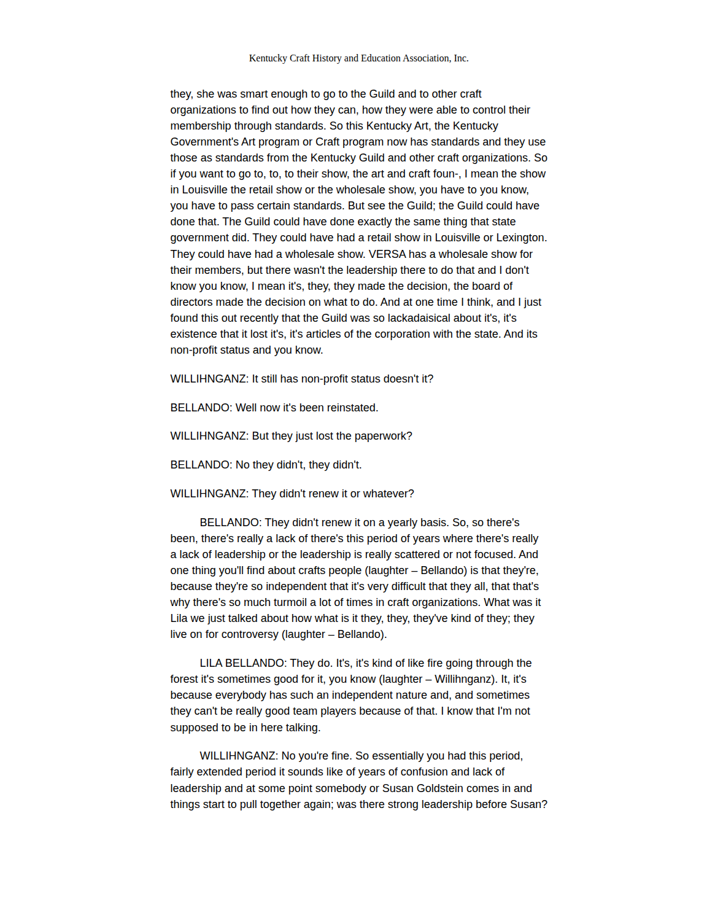Kentucky Craft History and Education Association, Inc.
they, she was smart enough to go to the Guild and to other craft organizations to find out how they can, how they were able to control their membership through standards. So this Kentucky Art, the Kentucky Government's Art program or Craft program now has standards and they use those as standards from the Kentucky Guild and other craft organizations. So if you want to go to, to, to their show, the art and craft foun-, I mean the show in Louisville the retail show or the wholesale show, you have to you know, you have to pass certain standards. But see the Guild; the Guild could have done that. The Guild could have done exactly the same thing that state government did. They could have had a retail show in Louisville or Lexington. They could have had a wholesale show. VERSA has a wholesale show for their members, but there wasn't the leadership there to do that and I don't know you know, I mean it's, they, they made the decision, the board of directors made the decision on what to do. And at one time I think, and I just found this out recently that the Guild was so lackadaisical about it's, it's existence that it lost it's, it's articles of the corporation with the state. And its non-profit status and you know.
WILLIHNGANZ: It still has non-profit status doesn't it?
BELLANDO: Well now it's been reinstated.
WILLIHNGANZ: But they just lost the paperwork?
BELLANDO: No they didn't, they didn't.
WILLIHNGANZ: They didn't renew it or whatever?
BELLANDO: They didn't renew it on a yearly basis. So, so there's been, there's really a lack of there's this period of years where there's really a lack of leadership or the leadership is really scattered or not focused. And one thing you'll find about crafts people (laughter – Bellando) is that they're, because they're so independent that it's very difficult that they all, that that's why there's so much turmoil a lot of times in craft organizations. What was it Lila we just talked about how what is it they, they, they've kind of they; they live on for controversy (laughter – Bellando).
LILA BELLANDO: They do. It's, it's kind of like fire going through the forest it's sometimes good for it, you know (laughter – Willihnganz). It, it's because everybody has such an independent nature and, and sometimes they can't be really good team players because of that. I know that I'm not supposed to be in here talking.
WILLIHNGANZ: No you're fine. So essentially you had this period, fairly extended period it sounds like of years of confusion and lack of leadership and at some point somebody or Susan Goldstein comes in and things start to pull together again; was there strong leadership before Susan?